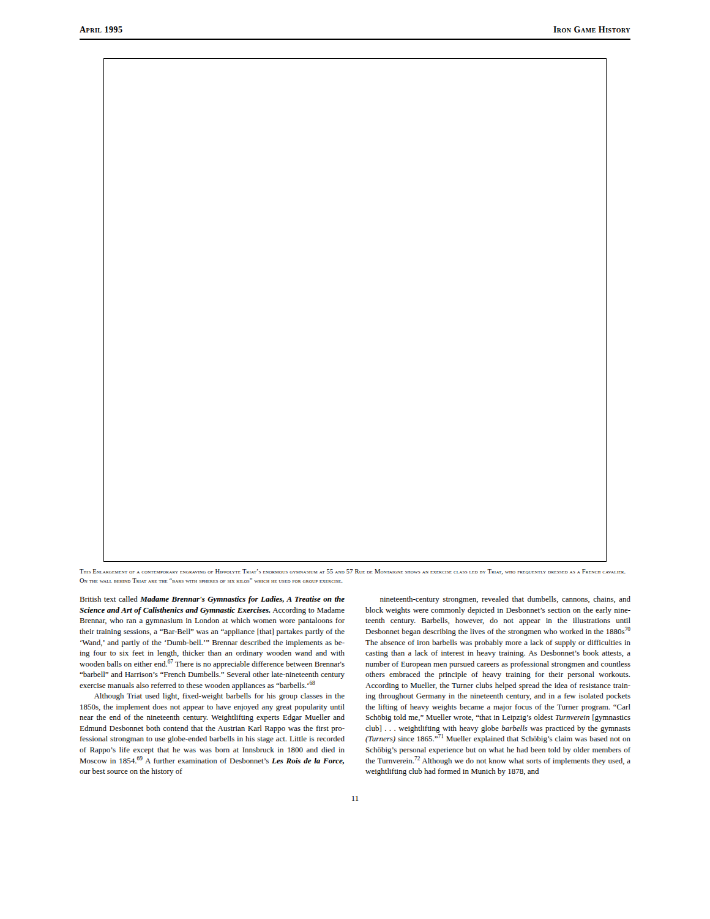April 1995
Iron Game History
This Enlargement of a contemporary engraving of Hippolyte Triat’s enormous gymnasium at 55 and 57 Rue de Montaigne shows an exercise class led by Triat, who frequently dressed as a French cavalier. On the wall behind Triat are the “bars with spheres of six kilos” which he used for group exercise.
British text called Madame Brennar's Gymnastics for Ladies, A Treatise on the Science and Art of Calisthenics and Gymnastic Exercises. According to Madame Brennar, who ran a gymnasium in London at which women wore pantaloons for their training sessions, a “Bar-Bell” was an “appliance [that] partakes partly of the ‘Wand,’ and partly of the ‘Dumb-bell.’” Brennar described the implements as being four to six feet in length, thicker than an ordinary wooden wand and with wooden balls on either end.67 There is no appreciable difference between Brennar's “barbell” and Harrison’s “French Dumbells.” Several other late-nineteenth century exercise manuals also referred to these wooden appliances as “barbells.‘68
Although Triat used light, fixed-weight barbells for his group classes in the 1850s, the implement does not appear to have enjoyed any great popularity until near the end of the nineteenth century. Weightlifting experts Edgar Mueller and Edmund Desbonnet both contend that the Austrian Karl Rappo was the first professional strongman to use globe-ended barbells in his stage act. Little is recorded of Rappo’s life except that he was was born at Innsbruck in 1800 and died in Moscow in 1854.69 A further examination of Desbonnet’s Les Rois de la Force, our best source on the history of
nineteenth-century strongmen, revealed that dumbells, cannons, chains, and block weights were commonly depicted in Desbonnet’s section on the early nineteenth century. Barbells, however, do not appear in the illustrations until Desbonnet began describing the lives of the strongmen who worked in the 1880s70 The absence of iron barbells was probably more a lack of supply or difficulties in casting than a lack of interest in heavy training. As Desbonnet’s book attests, a number of European men pursued careers as professional strongmen and countless others embraced the principle of heavy training for their personal workouts. According to Mueller, the Turner clubs helped spread the idea of resistance training throughout Germany in the nineteenth century, and in a few isolated pockets the lifting of heavy weights became a major focus of the Turner program. “Carl Schöbig told me,” Mueller wrote, “that in Leipzig’s oldest Turnverein [gymnastics club] . . . weightlifting with heavy globe barbells was practiced by the gymnasts (Turners) since 1865.”71 Mueller explained that Schöbig’s claim was based not on Schöbig’s personal experience but on what he had been told by older members of the Turnverein.72 Although we do not know what sorts of implements they used, a weightlifting club had formed in Munich by 1878, and
11